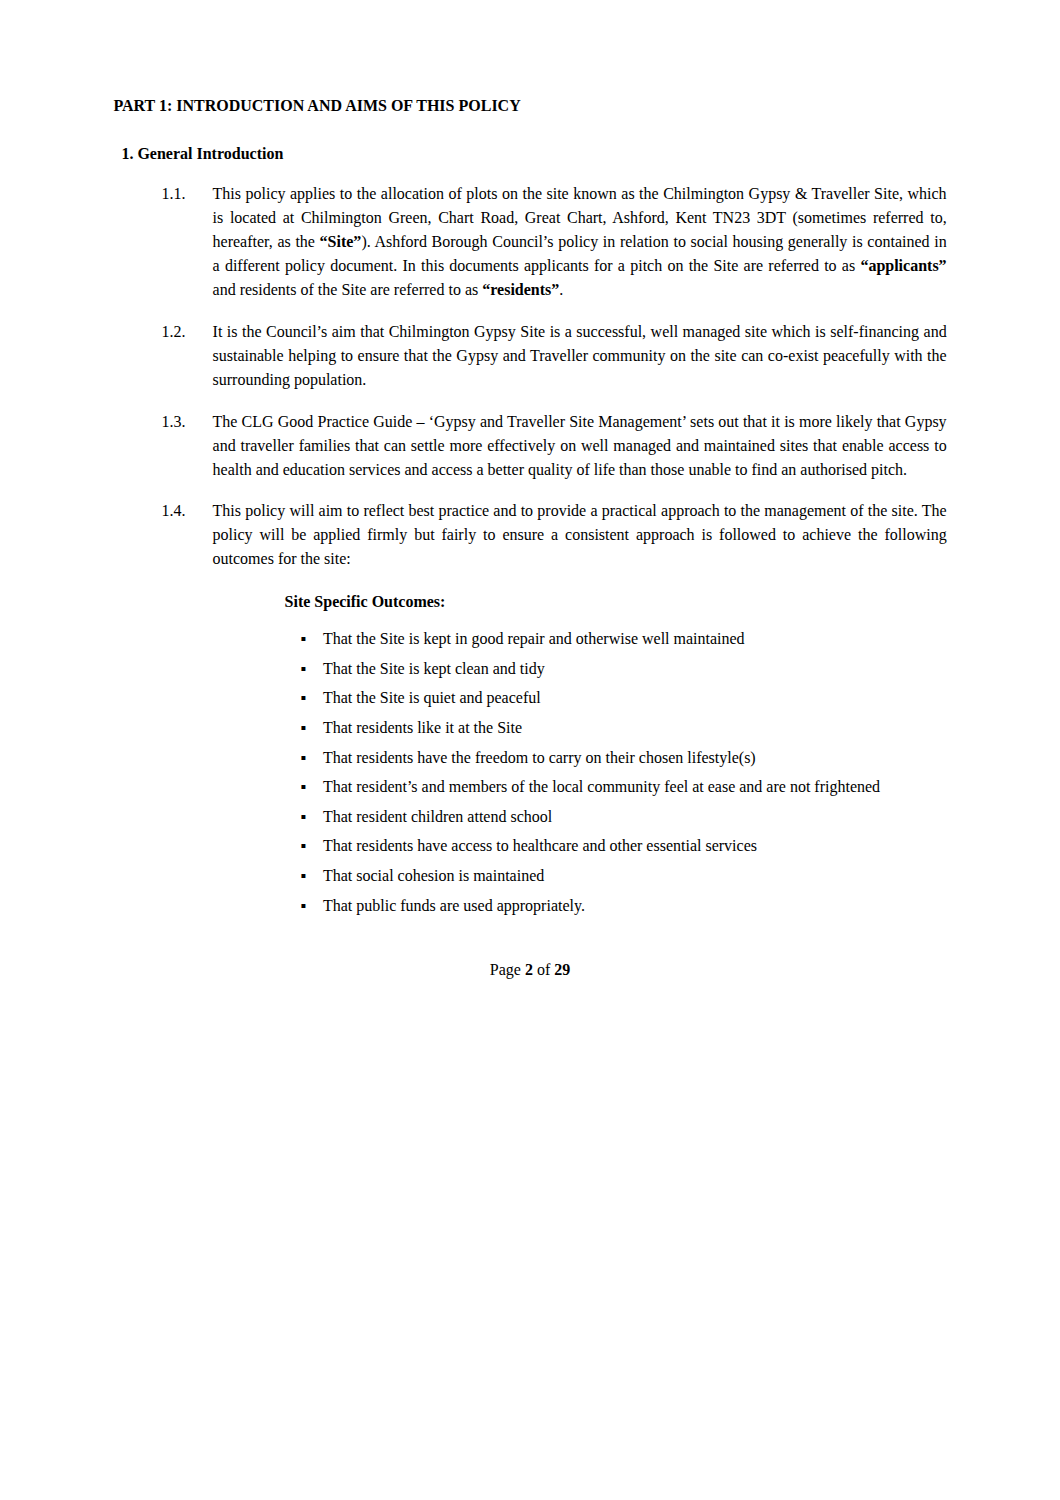Part 1: Introduction and Aims of This Policy
General Introduction
This policy applies to the allocation of plots on the site known as the Chilmington Gypsy & Traveller Site, which is located at Chilmington Green, Chart Road, Great Chart, Ashford, Kent TN23 3DT (sometimes referred to, hereafter, as the “Site”). Ashford Borough Council’s policy in relation to social housing generally is contained in a different policy document. In this documents applicants for a pitch on the Site are referred to as “applicants” and residents of the Site are referred to as “residents”.
It is the Council’s aim that Chilmington Gypsy Site is a successful, well managed site which is self-financing and sustainable helping to ensure that the Gypsy and Traveller community on the site can co-exist peacefully with the surrounding population.
The CLG Good Practice Guide – ‘Gypsy and Traveller Site Management’ sets out that it is more likely that Gypsy and traveller families that can settle more effectively on well managed and maintained sites that enable access to health and education services and access a better quality of life than those unable to find an authorised pitch.
This policy will aim to reflect best practice and to provide a practical approach to the management of the site. The policy will be applied firmly but fairly to ensure a consistent approach is followed to achieve the following outcomes for the site:
Site Specific Outcomes:
That the Site is kept in good repair and otherwise well maintained
That the Site is kept clean and tidy
That the Site is quiet and peaceful
That residents like it at the Site
That residents have the freedom to carry on their chosen lifestyle(s)
That resident’s and members of the local community feel at ease and are not frightened
That resident children attend school
That residents have access to healthcare and other essential services
That social cohesion is maintained
That public funds are used appropriately.
Page 2 of 29